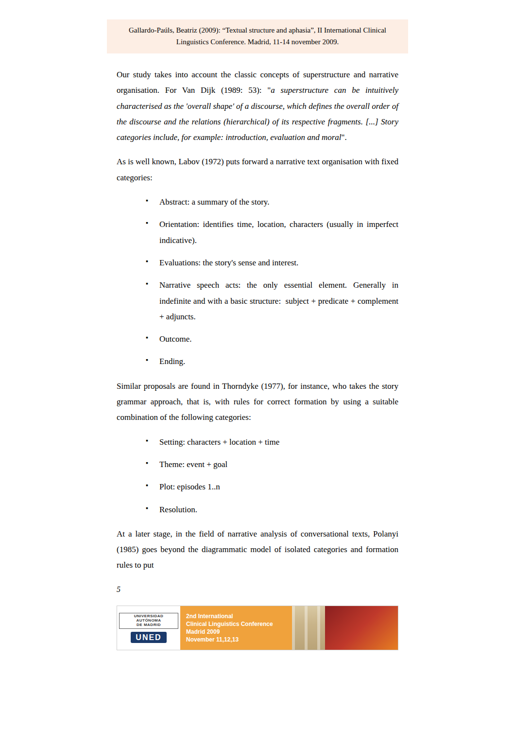Gallardo-Paúls, Beatriz (2009): “Textual structure and aphasia”, II International Clinical Linguistics Conference. Madrid, 11-14 november 2009.
Our study takes into account the classic concepts of superstructure and narrative organisation. For Van Dijk (1989: 53): "a superstructure can be intuitively characterised as the 'overall shape' of a discourse, which defines the overall order of the discourse and the relations (hierarchical) of its respective fragments. [...] Story categories include, for example: introduction, evaluation and moral".
As is well known, Labov (1972) puts forward a narrative text organisation with fixed categories:
Abstract: a summary of the story.
Orientation: identifies time, location, characters (usually in imperfect indicative).
Evaluations: the story's sense and interest.
Narrative speech acts: the only essential element. Generally in indefinite and with a basic structure: subject + predicate + complement + adjuncts.
Outcome.
Ending.
Similar proposals are found in Thorndyke (1977), for instance, who takes the story grammar approach, that is, with rules for correct formation by using a suitable combination of the following categories:
Setting: characters + location + time
Theme: event + goal
Plot: episodes 1..n
Resolution.
At a later stage, in the field of narrative analysis of conversational texts, Polanyi (1985) goes beyond the diagrammatic model of isolated categories and formation rules to put
5
UNIVERSIDAD AUTÓNOMA
DE MADRID
UNED
2nd International Clinical Linguistics Conference Madrid 2009 November 11,12,13